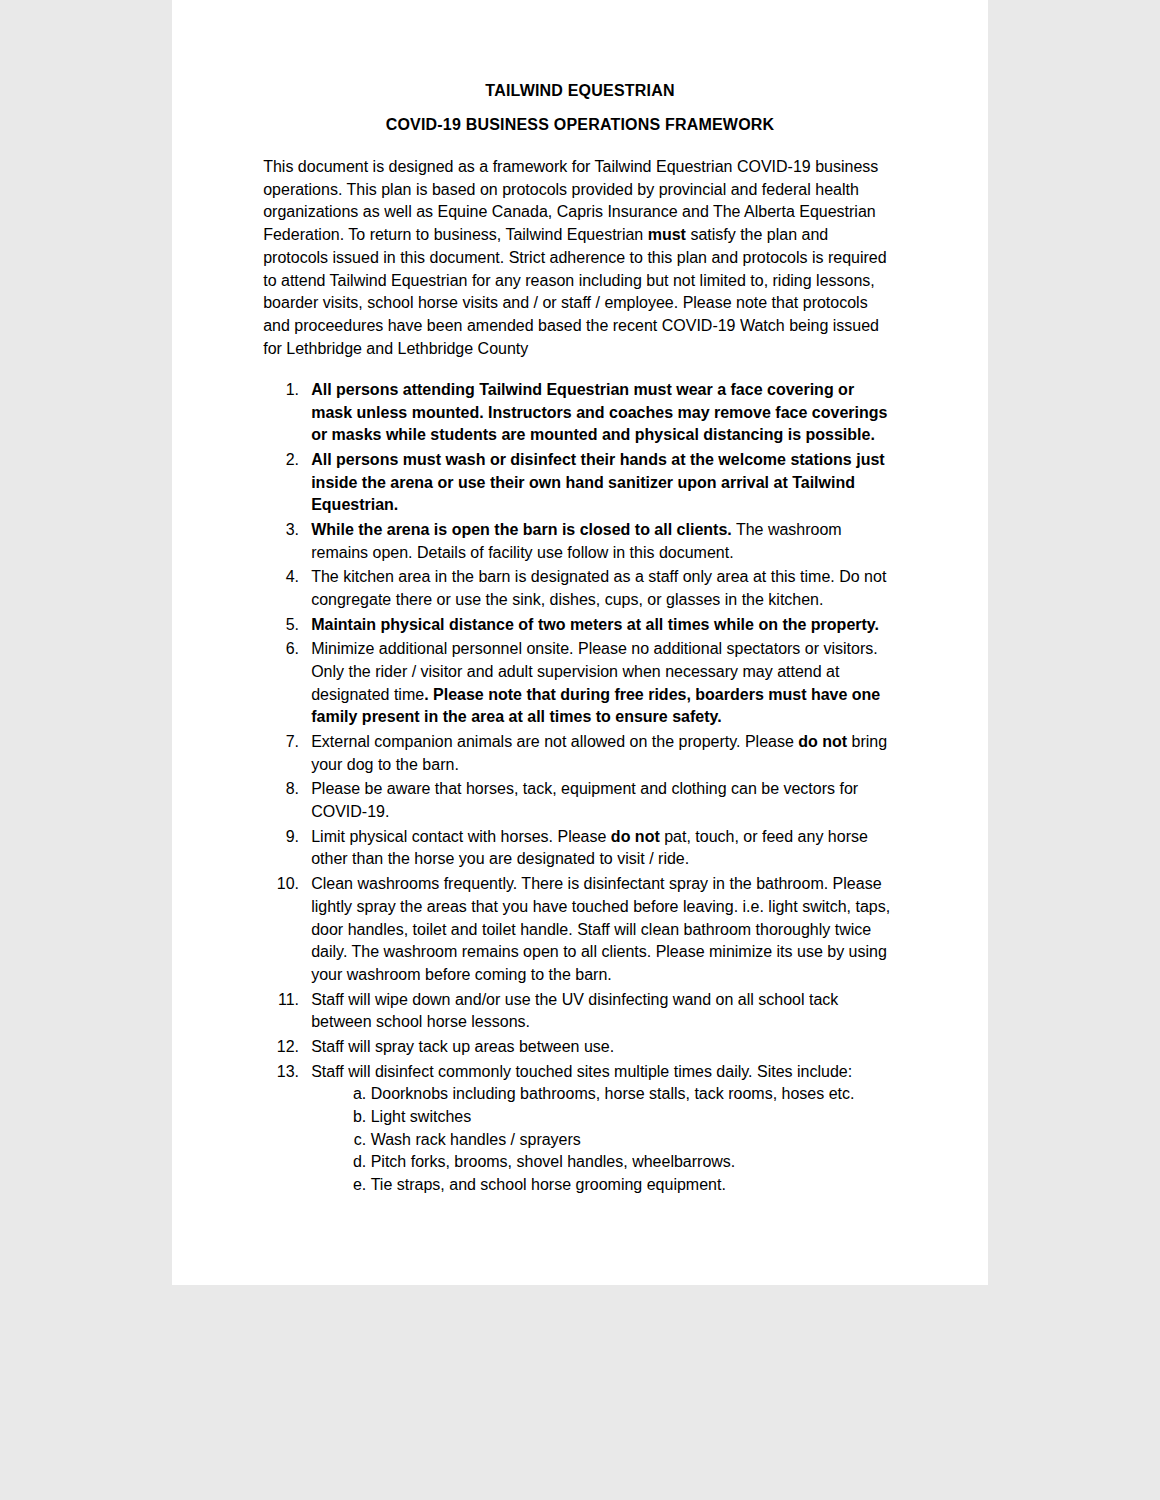TAILWIND EQUESTRIAN
COVID-19 BUSINESS OPERATIONS FRAMEWORK
This document is designed as a framework for Tailwind Equestrian COVID-19 business operations. This plan is based on protocols provided by provincial and federal health organizations as well as Equine Canada, Capris Insurance and The Alberta Equestrian Federation. To return to business, Tailwind Equestrian must satisfy the plan and protocols issued in this document. Strict adherence to this plan and protocols is required to attend Tailwind Equestrian for any reason including but not limited to, riding lessons, boarder visits, school horse visits and / or staff / employee. Please note that protocols and proceedures have been amended based the recent COVID-19 Watch being issued for Lethbridge and Lethbridge County
All persons attending Tailwind Equestrian must wear a face covering or mask unless mounted. Instructors and coaches may remove face coverings or masks while students are mounted and physical distancing is possible.
All persons must wash or disinfect their hands at the welcome stations just inside the arena or use their own hand sanitizer upon arrival at Tailwind Equestrian.
While the arena is open the barn is closed to all clients. The washroom remains open. Details of facility use follow in this document.
The kitchen area in the barn is designated as a staff only area at this time. Do not congregate there or use the sink, dishes, cups, or glasses in the kitchen.
Maintain physical distance of two meters at all times while on the property.
Minimize additional personnel onsite. Please no additional spectators or visitors. Only the rider / visitor and adult supervision when necessary may attend at designated time. Please note that during free rides, boarders must have one family present in the area at all times to ensure safety.
External companion animals are not allowed on the property. Please do not bring your dog to the barn.
Please be aware that horses, tack, equipment and clothing can be vectors for COVID-19.
Limit physical contact with horses. Please do not pat, touch, or feed any horse other than the horse you are designated to visit / ride.
Clean washrooms frequently. There is disinfectant spray in the bathroom. Please lightly spray the areas that you have touched before leaving. i.e. light switch, taps, door handles, toilet and toilet handle. Staff will clean bathroom thoroughly twice daily. The washroom remains open to all clients. Please minimize its use by using your washroom before coming to the barn.
Staff will wipe down and/or use the UV disinfecting wand on all school tack between school horse lessons.
Staff will spray tack up areas between use.
Staff will disinfect commonly touched sites multiple times daily. Sites include:
Doorknobs including bathrooms, horse stalls, tack rooms, hoses etc.
Light switches
Wash rack handles / sprayers
Pitch forks, brooms, shovel handles, wheelbarrows.
Tie straps, and school horse grooming equipment.